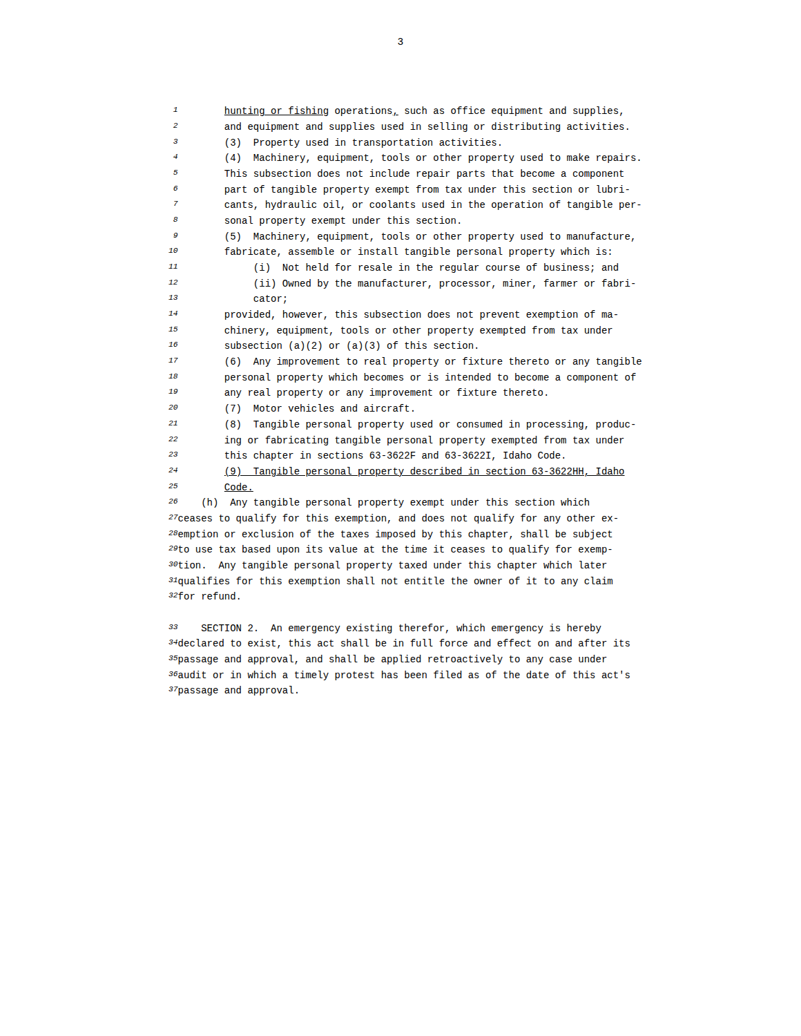3
| 1 | hunting or fishing operations , such as office equipment and supplies, |
| 2 | and equipment and supplies used in selling or distributing activities. |
| 3 | (3) Property used in transportation activities. |
| 4 | (4) Machinery, equipment, tools or other property used to make repairs. |
| 5 | This subsection does not include repair parts that become a component |
| 6 | part of tangible property exempt from tax under this section or lubri- |
| 7 | cants, hydraulic oil, or coolants used in the operation of tangible per- |
| 8 | sonal property exempt under this section. |
| 9 | (5) Machinery, equipment, tools or other property used to manufacture, |
| 10 | fabricate, assemble or install tangible personal property which is: |
| 11 | (i) Not held for resale in the regular course of business; and |
| 12 | (ii) Owned by the manufacturer, processor, miner, farmer or fabri- |
| 13 | cator; |
| 14 | provided, however, this subsection does not prevent exemption of ma- |
| 15 | chinery, equipment, tools or other property exempted from tax under |
| 16 | subsection (a)(2) or (a)(3) of this section. |
| 17 | (6) Any improvement to real property or fixture thereto or any tangible |
| 18 | personal property which becomes or is intended to become a component of |
| 19 | any real property or any improvement or fixture thereto. |
| 20 | (7) Motor vehicles and aircraft. |
| 21 | (8) Tangible personal property used or consumed in processing, produc- |
| 22 | ing or fabricating tangible personal property exempted from tax under |
| 23 | this chapter in sections 63-3622F and 63-3622I, Idaho Code. |
| 24 | (9) Tangible personal property described in section 63-3622HH, Idaho |
| 25 | Code. |
| 26 | (h) Any tangible personal property exempt under this section which |
| 27 | ceases to qualify for this exemption, and does not qualify for any other ex- |
| 28 | emption or exclusion of the taxes imposed by this chapter, shall be subject |
| 29 | to use tax based upon its value at the time it ceases to qualify for exemp- |
| 30 | tion. Any tangible personal property taxed under this chapter which later |
| 31 | qualifies for this exemption shall not entitle the owner of it to any claim |
| 32 | for refund. |
| 33 | SECTION 2. An emergency existing therefor, which emergency is hereby |
| 34 | declared to exist, this act shall be in full force and effect on and after its |
| 35 | passage and approval, and shall be applied retroactively to any case under |
| 36 | audit or in which a timely protest has been filed as of the date of this act's |
| 37 | passage and approval. |